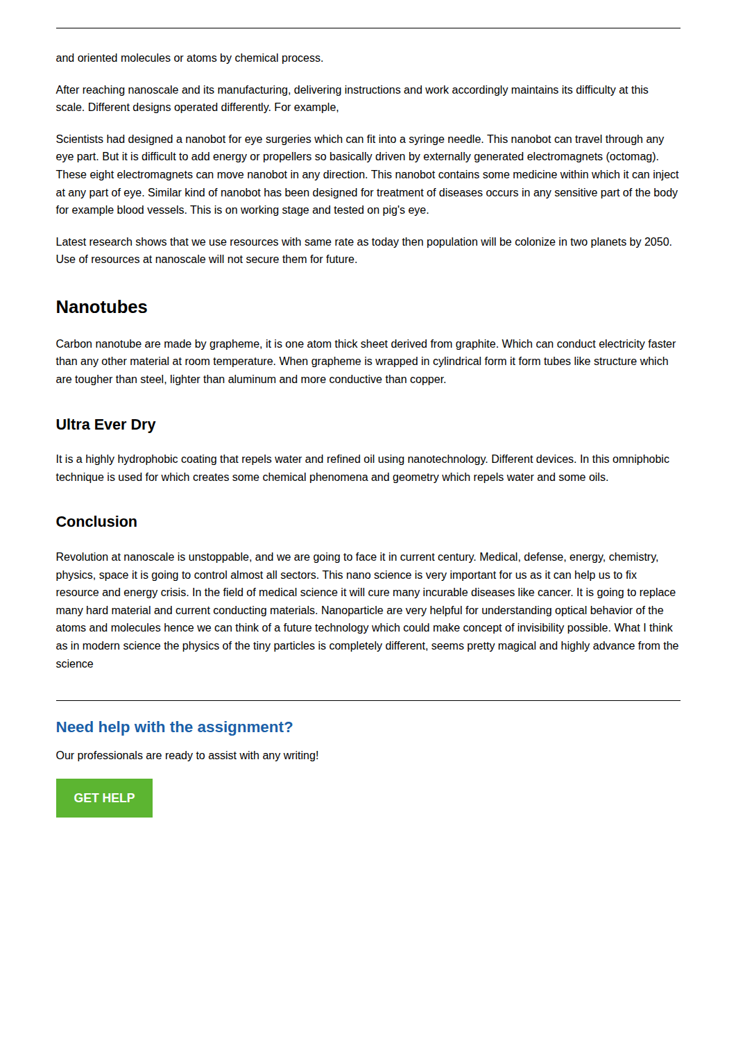and oriented molecules or atoms by chemical process.
After reaching nanoscale and its manufacturing, delivering instructions and work accordingly maintains its difficulty at this scale. Different designs operated differently. For example,
Scientists had designed a nanobot for eye surgeries which can fit into a syringe needle. This nanobot can travel through any eye part. But it is difficult to add energy or propellers so basically driven by externally generated electromagnets (octomag). These eight electromagnets can move nanobot in any direction. This nanobot contains some medicine within which it can inject at any part of eye. Similar kind of nanobot has been designed for treatment of diseases occurs in any sensitive part of the body for example blood vessels. This is on working stage and tested on pig's eye.
Latest research shows that we use resources with same rate as today then population will be colonize in two planets by 2050. Use of resources at nanoscale will not secure them for future.
Nanotubes
Carbon nanotube are made by grapheme, it is one atom thick sheet derived from graphite. Which can conduct electricity faster than any other material at room temperature. When grapheme is wrapped in cylindrical form it form tubes like structure which are tougher than steel, lighter than aluminum and more conductive than copper.
Ultra Ever Dry
It is a highly hydrophobic coating that repels water and refined oil using nanotechnology. Different devices. In this omniphobic technique is used for which creates some chemical phenomena and geometry which repels water and some oils.
Conclusion
Revolution at nanoscale is unstoppable, and we are going to face it in current century. Medical, defense, energy, chemistry, physics, space it is going to control almost all sectors. This nano science is very important for us as it can help us to fix resource and energy crisis. In the field of medical science it will cure many incurable diseases like cancer. It is going to replace many hard material and current conducting materials. Nanoparticle are very helpful for understanding optical behavior of the atoms and molecules hence we can think of a future technology which could make concept of invisibility possible. What I think as in modern science the physics of the tiny particles is completely different, seems pretty magical and highly advance from the science
Need help with the assignment?
Our professionals are ready to assist with any writing!
GET HELP